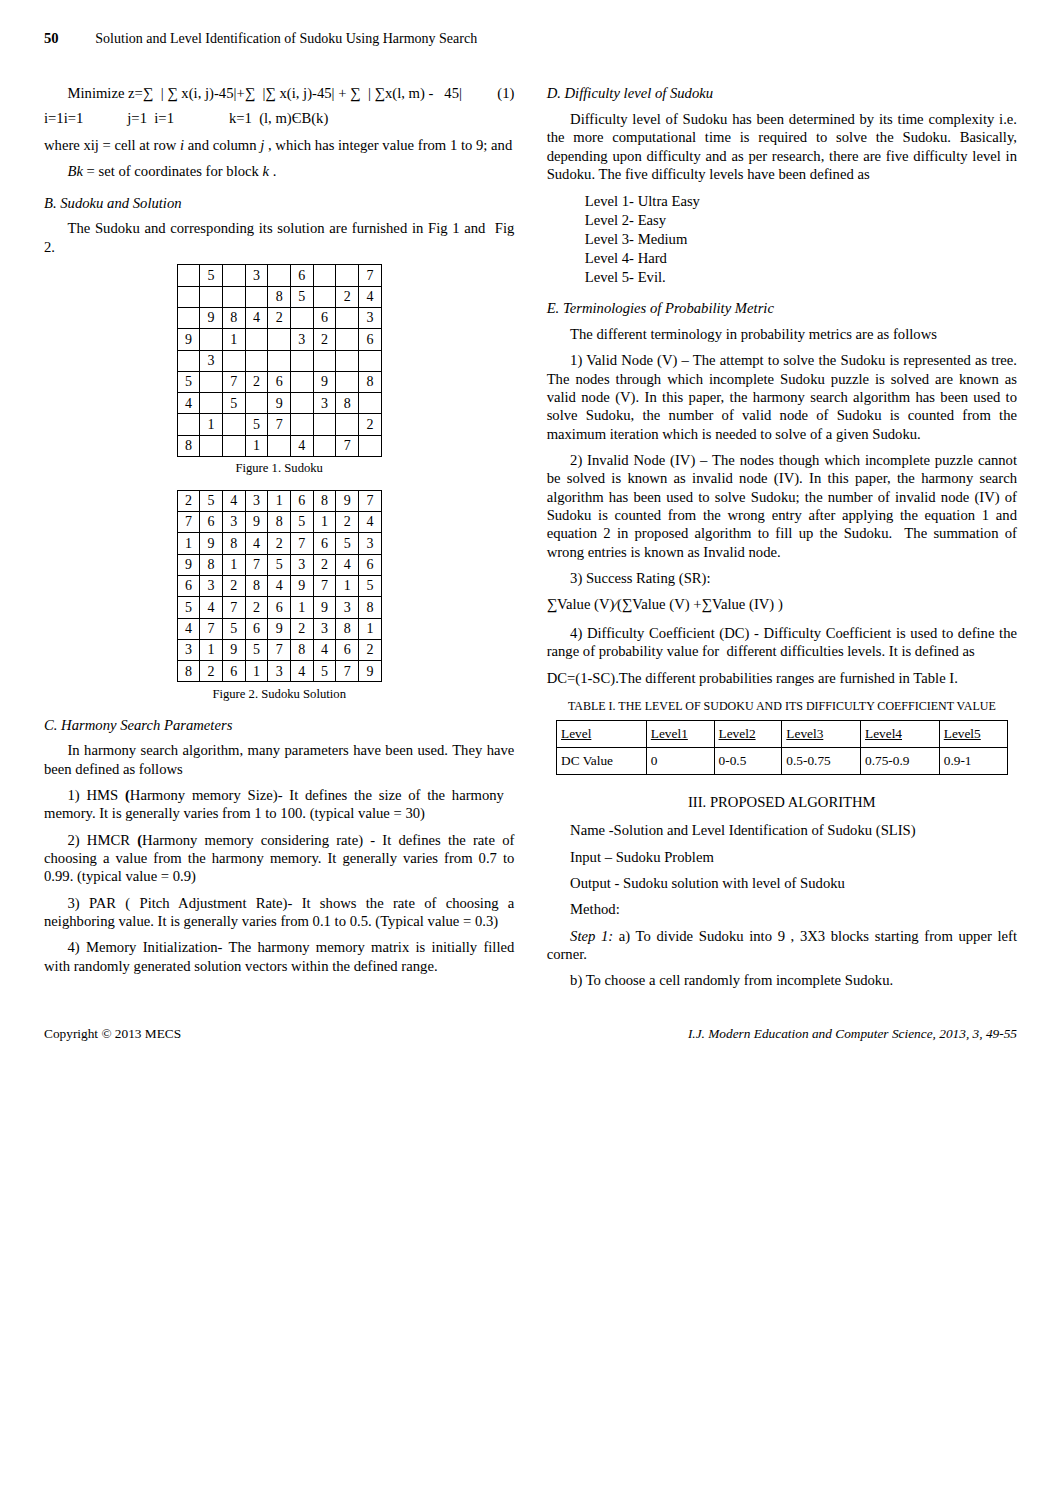50 Solution and Level Identification of Sudoku Using Harmony Search
Minimize z=∑ | ∑ x(i, j)-45|+∑ |∑ x(i, j)-45| + ∑ | ∑x(l, m) - 45| (1)
i=1i=1 j=1 i=1 k=1 (l, m)ЄB(k)
where xij = cell at row i and column j , which has integer value from 1 to 9; and
Bk = set of coordinates for block k .
B. Sudoku and Solution
The Sudoku and corresponding its solution are furnished in Fig 1 and Fig 2.
| | 5 | | 3 | | 6 | | | 7 |
| | | | | 8 | 5 | | 2 | 4 |
| | 9 | 8 | 4 | 2 | | 6 | | 3 |
| 9 | | 1 | | | 3 | 2 | | 6 |
| | 3 | | | | | | | |
| 5 | | 7 | 2 | 6 | | 9 | | 8 |
| 4 | | 5 | | 9 | | 3 | 8 | |
| | 1 | | 5 | 7 | | | | 2 |
| 8 | | | 1 | | 4 | | 7 | |
Figure 1. Sudoku
| 2 | 5 | 4 | 3 | 1 | 6 | 8 | 9 | 7 |
| 7 | 6 | 3 | 9 | 8 | 5 | 1 | 2 | 4 |
| 1 | 9 | 8 | 4 | 2 | 7 | 6 | 5 | 3 |
| 9 | 8 | 1 | 7 | 5 | 3 | 2 | 4 | 6 |
| 6 | 3 | 2 | 8 | 4 | 9 | 7 | 1 | 5 |
| 5 | 4 | 7 | 2 | 6 | 1 | 9 | 3 | 8 |
| 4 | 7 | 5 | 6 | 9 | 2 | 3 | 8 | 1 |
| 3 | 1 | 9 | 5 | 7 | 8 | 4 | 6 | 2 |
| 8 | 2 | 6 | 1 | 3 | 4 | 5 | 7 | 9 |
Figure 2. Sudoku Solution
C. Harmony Search Parameters
In harmony search algorithm, many parameters have been used. They have been defined as follows
1) HMS (Harmony memory Size)- It defines the size of the harmony memory. It is generally varies from 1 to 100. (typical value = 30)
2) HMCR (Harmony memory considering rate) - It defines the rate of choosing a value from the harmony memory. It generally varies from 0.7 to 0.99. (typical value = 0.9)
3) PAR ( Pitch Adjustment Rate)- It shows the rate of choosing a neighboring value. It is generally varies from 0.1 to 0.5. (Typical value = 0.3)
4) Memory Initialization- The harmony memory matrix is initially filled with randomly generated solution vectors within the defined range.
D. Difficulty level of Sudoku
Difficulty level of Sudoku has been determined by its time complexity i.e. the more computational time is required to solve the Sudoku. Basically, depending upon difficulty and as per research, there are five difficulty level in Sudoku. The five difficulty levels have been defined as
Level 1- Ultra Easy
Level 2- Easy
Level 3- Medium
Level 4- Hard
Level 5- Evil.
E. Terminologies of Probability Metric
The different terminology in probability metrics are as follows
1) Valid Node (V) – The attempt to solve the Sudoku is represented as tree. The nodes through which incomplete Sudoku puzzle is solved are known as valid node (V). In this paper, the harmony search algorithm has been used to solve Sudoku, the number of valid node of Sudoku is counted from the maximum iteration which is needed to solve of a given Sudoku.
2) Invalid Node (IV) – The nodes though which incomplete puzzle cannot be solved is known as invalid node (IV). In this paper, the harmony search algorithm has been used to solve Sudoku; the number of invalid node (IV) of Sudoku is counted from the wrong entry after applying the equation 1 and equation 2 in proposed algorithm to fill up the Sudoku. The summation of wrong entries is known as Invalid node.
3) Success Rating (SR):
∑Value (V)∕(∑Value (V) +∑Value (IV) )
4) Difficulty Coefficient (DC) - Difficulty Coefficient is used to define the range of probability value for different difficulties levels. It is defined as
DC=(1-SC).The different probabilities ranges are furnished in Table I.
Table I. The level of Sudoku and its difficulty coefficient value
| Level | Level1 | Level2 | Level3 | Level4 | Level5 |
| --- | --- | --- | --- | --- | --- |
| DC Value | 0 | 0-0.5 | 0.5-0.75 | 0.75-0.9 | 0.9-1 |
III. Proposed Algorithm
Name -Solution and Level Identification of Sudoku (SLIS)
Input – Sudoku Problem
Output - Sudoku solution with level of Sudoku
Method:
Step 1: a) To divide Sudoku into 9 , 3X3 blocks starting from upper left corner.
b) To choose a cell randomly from incomplete Sudoku.
Copyright © 2013 MECS I.J. Modern Education and Computer Science, 2013, 3, 49-55